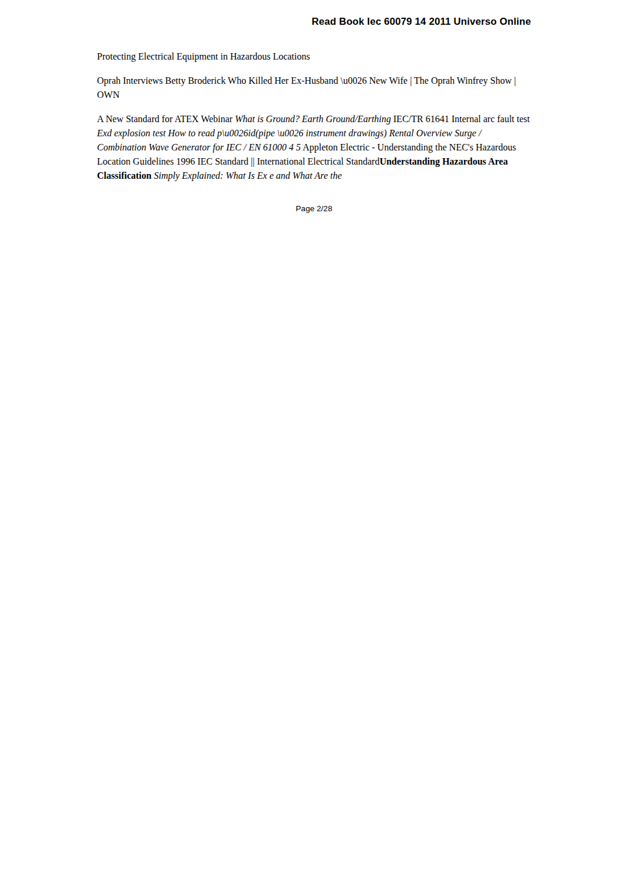Read Book Iec 60079 14 2011 Universo Online
Protecting Electrical Equipment in Hazardous Locations
Oprah Interviews Betty Broderick Who Killed Her Ex-Husband \u0026 New Wife | The Oprah Winfrey Show | OWN
A New Standard for ATEX Webinar What is Ground? Earth Ground/Earthing IEC/TR 61641 Internal arc fault test Exd explosion test How to read p\u0026id(pipe \u0026 instrument drawings) Rental Overview Surge / Combination Wave Generator for IEC / EN 61000 4 5 Appleton Electric - Understanding the NEC's Hazardous Location Guidelines 1996 IEC Standard || International Electrical StandardUnderstanding Hazardous Area Classification Simply Explained: What Is Ex e and What Are the
Page 2/28